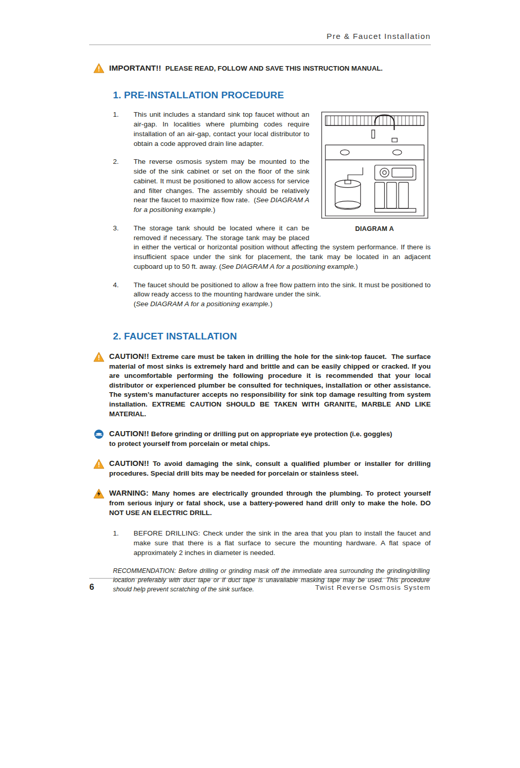Pre & Faucet Installation
IMPORTANT!! PLEASE READ, FOLLOW AND SAVE THIS INSTRUCTION MANUAL.
1. PRE-INSTALLATION PROCEDURE
DIAGRAM A
This unit includes a standard sink top faucet without an air-gap. In localities where plumbing codes require installation of an air-gap, contact your local distributor to obtain a code approved drain line adapter.
The reverse osmosis system may be mounted to the side of the sink cabinet or set on the floor of the sink cabinet. It must be positioned to allow access for service and filter changes. The assembly should be relatively near the faucet to maximize flow rate. (See DIAGRAM A for a positioning example.)
The storage tank should be located where it can be removed if necessary. The storage tank may be placed in either the vertical or horizontal position without affecting the system performance. If there is insufficient space under the sink for placement, the tank may be located in an adjacent cupboard up to 50 ft. away. (See DIAGRAM A for a positioning example.)
The faucet should be positioned to allow a free flow pattern into the sink. It must be positioned to allow ready access to the mounting hardware under the sink.
(See DIAGRAM A for a positioning example.)
2. FAUCET INSTALLATION
CAUTION!! Extreme care must be taken in drilling the hole for the sink-top faucet. The surface material of most sinks is extremely hard and brittle and can be easily chipped or cracked. If you are uncomfortable performing the following procedure it is recommended that your local distributor or experienced plumber be consulted for techniques, installation or other assistance. The system’s manufacturer accepts no responsibility for sink top damage resulting from system installation. EXTREME CAUTION SHOULD BE TAKEN WITH GRANITE, MARBLE AND LIKE MATERIAL.
CAUTION!! Before grinding or drilling put on appropriate eye protection (i.e. goggles)
to protect yourself from porcelain or metal chips.
CAUTION!! To avoid damaging the sink, consult a qualified plumber or installer for drilling procedures. Special drill bits may be needed for porcelain or stainless steel.
WARNING: Many homes are electrically grounded through the plumbing. To protect yourself from serious injury or fatal shock, use a battery-powered hand drill only to make the hole. DO NOT USE AN ELECTRIC DRILL.
BEFORE DRILLING: Check under the sink in the area that you plan to install the faucet and make sure that there is a flat surface to secure the mounting hardware. A flat space of approximately 2 inches in diameter is needed.
RECOMMENDATION: Before drilling or grinding mask off the immediate area surrounding the grinding/drilling location preferably with duct tape or if duct tape is unavailable masking tape may be used. This procedure should help prevent scratching of the sink surface.
6
Twist Reverse Osmosis System